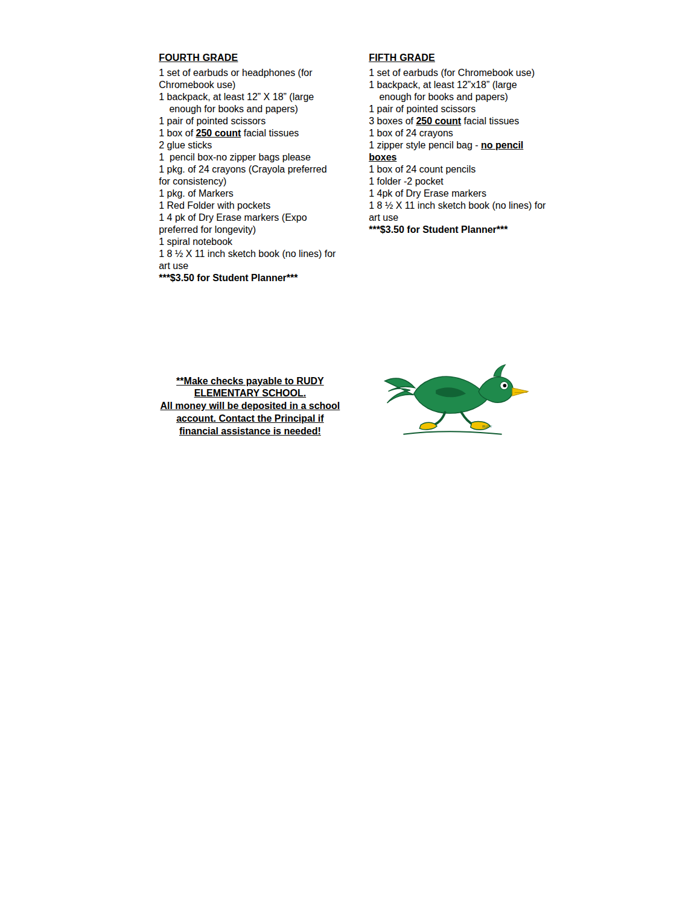FOURTH GRADE
1 set of earbuds or headphones (for Chromebook use)
1 backpack, at least 12” X 18” (large enough for books and papers)
1 pair of pointed scissors
1 box of 250 count facial tissues
2 glue sticks
1 pencil box-no zipper bags please
1 pkg. of 24 crayons (Crayola preferred for consistency)
1 pkg. of Markers
1 Red Folder with pockets
1 4 pk of Dry Erase markers (Expo preferred for longevity)
1 spiral notebook
1 8 ½ X 11 inch sketch book (no lines) for art use
***$3.50 for Student Planner***
FIFTH GRADE
1 set of earbuds (for Chromebook use)
1 backpack, at least 12”x18” (large enough for books and papers)
1 pair of pointed scissors
3 boxes of 250 count facial tissues
1 box of 24 crayons
1 zipper style pencil bag - no pencil boxes
1 box of 24 count pencils
1 folder -2 pocket
1 4pk of Dry Erase markers
1 8 ½ X 11 inch sketch book (no lines) for art use
***$3.50 for Student Planner***
**Make checks payable to RUDY ELEMENTARY SCHOOL.
All money will be deposited in a school account. Contact the Principal if financial assistance is needed!
RUDY